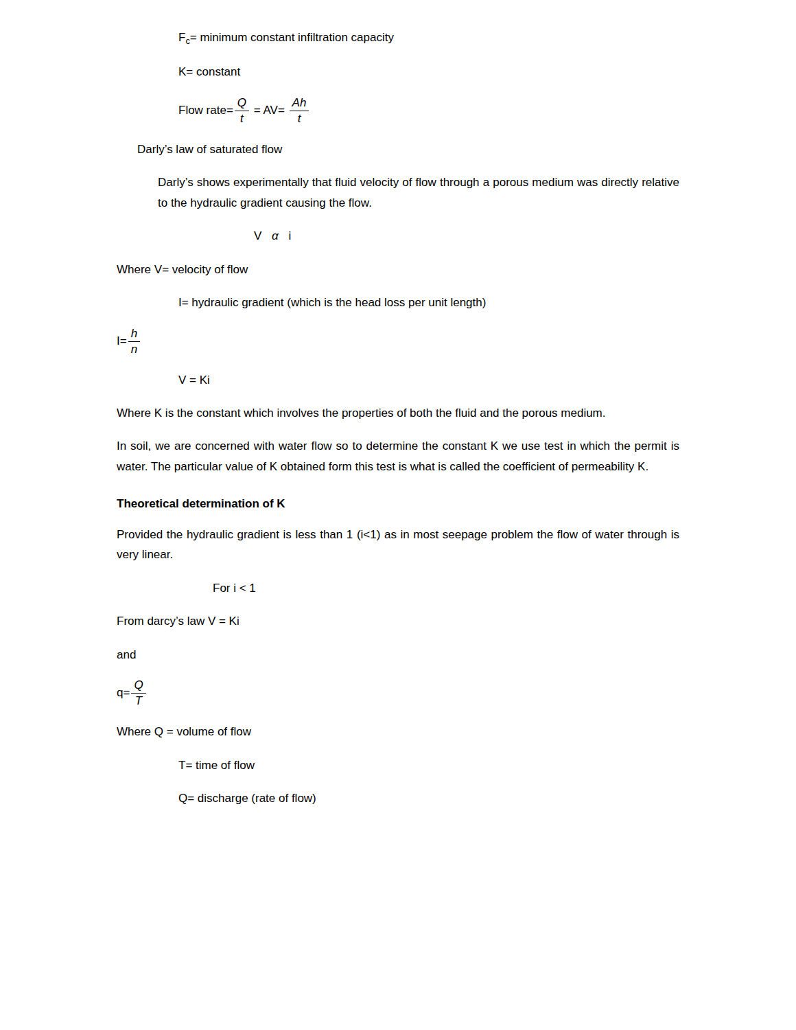Fc= minimum constant infiltration capacity
K= constant
Flow rate=Qt = AV= Ah t
Darly’s law of saturated flow
Darly’s shows experimentally that fluid velocity of flow through a porous medium was directly relative to the hydraulic gradient causing the flow.
V α i
Where V= velocity of flow
I= hydraulic gradient (which is the head loss per unit length)
I=hn
V = Ki
Where K is the constant which involves the properties of both the fluid and the porous medium.
In soil, we are concerned with water flow so to determine the constant K we use test in which the permit is water. The particular value of K obtained form this test is what is called the coefficient of permeability K.
Theoretical determination of K
Provided the hydraulic gradient is less than 1 (i<1) as in most seepage problem the flow of water through is very linear.
For i < 1
From darcy’s law V = Ki
and
q=QT
Where Q = volume of flow
T= time of flow
Q= discharge (rate of flow)